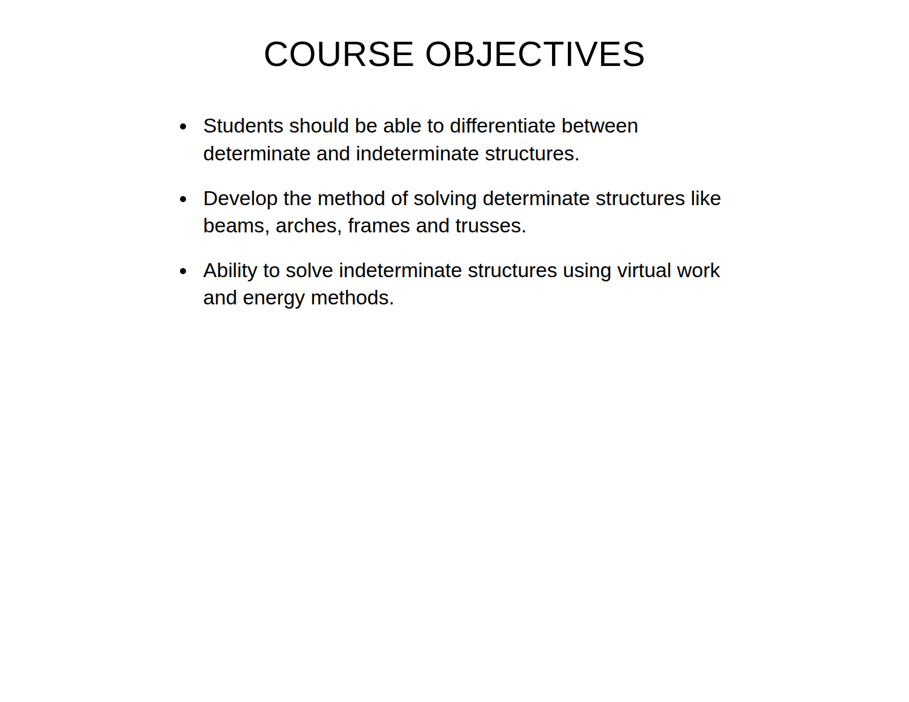COURSE OBJECTIVES
Students should be able to differentiate between determinate and indeterminate structures.
Develop the method of solving determinate structures like beams, arches, frames and trusses.
Ability to solve indeterminate structures using virtual work and energy methods.